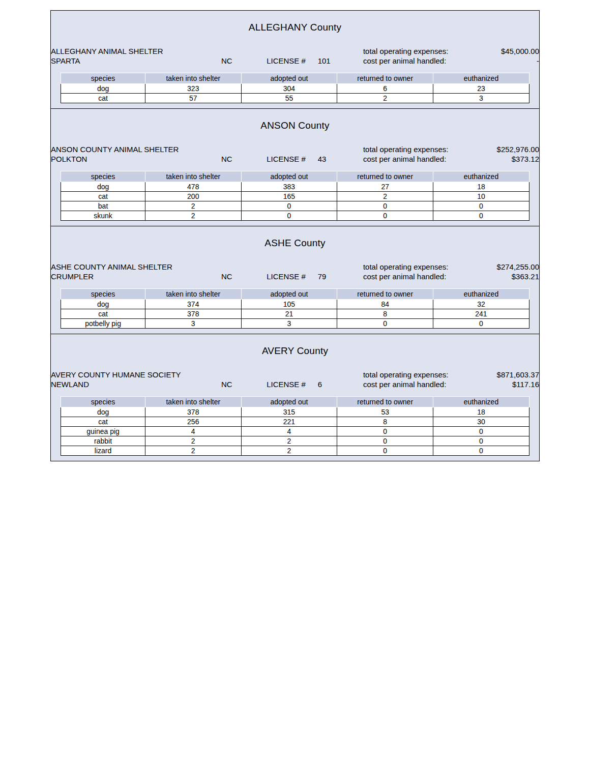ALLEGHANY County
| ALLEGHANY ANIMAL SHELTER | | | | total operating expenses: | $45,000.00 |
| SPARTA | NC | LICENSE # | 101 | cost per animal handled: | - |
| species | taken into shelter | adopted out | returned to owner | euthanized |
| --- | --- | --- | --- | --- |
| dog | 323 | 304 | 6 | 23 |
| cat | 57 | 55 | 2 | 3 |
ANSON County
| ANSON COUNTY ANIMAL SHELTER | | | | total operating expenses: | $252,976.00 |
| POLKTON | NC | LICENSE # | 43 | cost per animal handled: | $373.12 |
| species | taken into shelter | adopted out | returned to owner | euthanized |
| --- | --- | --- | --- | --- |
| dog | 478 | 383 | 27 | 18 |
| cat | 200 | 165 | 2 | 10 |
| bat | 2 | 0 | 0 | 0 |
| skunk | 2 | 0 | 0 | 0 |
ASHE County
| ASHE COUNTY ANIMAL SHELTER | | | | total operating expenses: | $274,255.00 |
| CRUMPLER | NC | LICENSE # | 79 | cost per animal handled: | $363.21 |
| species | taken into shelter | adopted out | returned to owner | euthanized |
| --- | --- | --- | --- | --- |
| dog | 374 | 105 | 84 | 32 |
| cat | 378 | 21 | 8 | 241 |
| potbelly pig | 3 | 3 | 0 | 0 |
AVERY County
| AVERY COUNTY HUMANE SOCIETY | | | | total operating expenses: | $871,603.37 |
| NEWLAND | NC | LICENSE # | 6 | cost per animal handled: | $117.16 |
| species | taken into shelter | adopted out | returned to owner | euthanized |
| --- | --- | --- | --- | --- |
| dog | 378 | 315 | 53 | 18 |
| cat | 256 | 221 | 8 | 30 |
| guinea pig | 4 | 4 | 0 | 0 |
| rabbit | 2 | 2 | 0 | 0 |
| lizard | 2 | 2 | 0 | 0 |